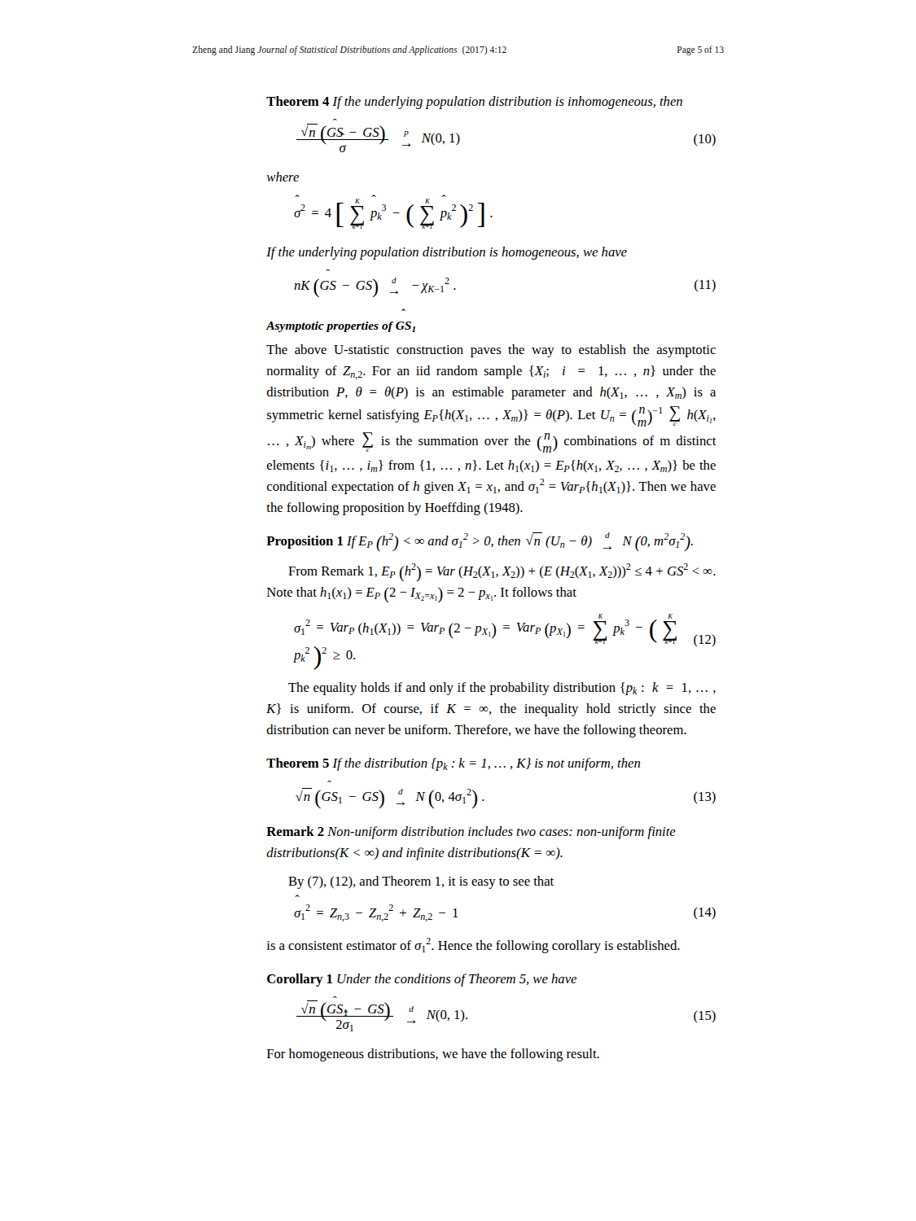Zheng and Jiang Journal of Statistical Distributions and Applications (2017) 4:12
Page 5 of 13
Theorem 4 If the underlying population distribution is inhomogeneous, then
√n (̂GS − GS) ̂σ p→ N(0, 1)
(10)
where
̂σ2 = 4 [ K ∑ k=1 ̂pk3 − ( K ∑ k=1 ̂pk2 )2 ] .
If the underlying population distribution is homogeneous, we have
nK (̂GS − GS) d→ −χK−12 .
(11)
Asymptotic properties of ̂GS1
The above U-statistic construction paves the way to establish the asymptotic normality of Zn,2. For an iid random sample {Xi; i = 1, … , n} under the distribution P, θ = θ(P) is an estimable parameter and h(X1, … , Xm) is a symmetric kernel satisfying EP{h(X1, … , Xm)} = θ(P). Let Un = (nm)−1 ∑c h(Xi1, … , Xim) where ∑c is the summation over the (nm) combinations of m distinct elements {i1, … , im} from {1, … , n}. Let h1(x1) = EP{h(x1, X2, … , Xm)} be the conditional expectation of h given X1 = x1, and σ12 = VarP{h1(X1)}. Then we have the following proposition by Hoeffding (1948).
Proposition 1 If EP (h2) < ∞ and σ12 > 0, then √n (Un − θ) d→ N (0, m2σ12).
From Remark 1, EP (h2) = Var (H2(X1, X2)) + (E (H2(X1, X2)))2 ≤ 4 + GS2 < ∞. Note that h1(x1) = EP (2 − IX2=x1) = 2 − px1. It follows that
σ12 = VarP (h1(X1)) = VarP (2 − pX1) = VarP (pX1) = K ∑ k=1 pk3 − ( K ∑ k=1 pk2 )2 ≥ 0.
(12)
The equality holds if and only if the probability distribution {pk : k = 1, … , K} is uniform. Of course, if K = ∞, the inequality hold strictly since the distribution can never be uniform. Therefore, we have the following theorem.
Theorem 5 If the distribution {pk : k = 1, … , K} is not uniform, then
√n (̂GS1 − GS) d→ N (0, 4σ12) .
(13)
Remark 2 Non-uniform distribution includes two cases: non-uniform finite distributions(K < ∞) and infinite distributions(K = ∞).
By (7), (12), and Theorem 1, it is easy to see that
̂σ12 = Zn,3 − Zn,22 + Zn,2 − 1
(14)
is a consistent estimator of σ12. Hence the following corollary is established.
Corollary 1 Under the conditions of Theorem 5, we have
√n (̂GS1 − GS) 2̂σ1 d→ N(0, 1).
(15)
For homogeneous distributions, we have the following result.